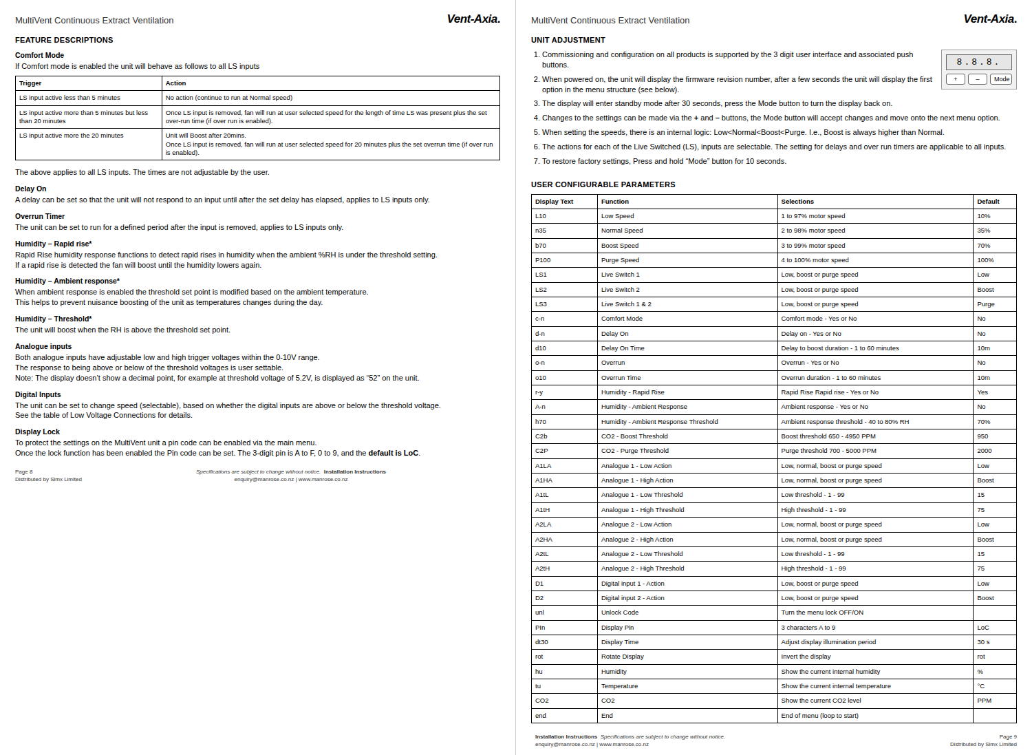MultiVent Continuous Extract Ventilation
Vent-Axia.
FEATURE DESCRIPTIONS
Comfort Mode
If Comfort mode is enabled the unit will behave as follows to all LS inputs
| Trigger | Action |
| --- | --- |
| LS input active less than 5 minutes | No action (continue to run at Normal speed) |
| LS input active more than 5 minutes but less than 20 minutes | Once LS input is removed, fan will run at user selected speed for the length of time LS was present plus the set over-run time (if over run is enabled). |
| LS input active more the 20 minutes | Unit will Boost after 20mins. Once LS input is removed, fan will run at user selected speed for 20 minutes plus the set overrun time (if over run is enabled). |
The above applies to all LS inputs. The times are not adjustable by the user.
Delay On
A delay can be set so that the unit will not respond to an input until after the set delay has elapsed, applies to LS inputs only.
Overrun Timer
The unit can be set to run for a defined period after the input is removed, applies to LS inputs only.
Humidity – Rapid rise*
Rapid Rise humidity response functions to detect rapid rises in humidity when the ambient %RH is under the threshold setting.
If a rapid rise is detected the fan will boost until the humidity lowers again.
Humidity – Ambient response*
When ambient response is enabled the threshold set point is modified based on the ambient temperature.
This helps to prevent nuisance boosting of the unit as temperatures changes during the day.
Humidity – Threshold*
The unit will boost when the RH is above the threshold set point.
Analogue inputs
Both analogue inputs have adjustable low and high trigger voltages within the 0-10V range.
The response to being above or below of the threshold voltages is user settable.
Note: The display doesn’t show a decimal point, for example at threshold voltage of 5.2V, is displayed as “52” on the unit.
Digital Inputs
The unit can be set to change speed (selectable), based on whether the digital inputs are above or below the threshold voltage.
See the table of Low Voltage Connections for details.
Display Lock
To protect the settings on the MultiVent unit a pin code can be enabled via the main menu.
Once the lock function has been enabled the Pin code can be set. The 3-digit pin is A to F, 0 to 9, and the default is LoC.
Page 8
Distributed by Simx Limited
Specifications are subject to change without notice. Installation Instructions
enquiry@manrose.co.nz | www.manrose.co.nz
MultiVent Continuous Extract Ventilation
Vent-Axia.
UNIT ADJUSTMENT
8.8.8.
+ – Mode
Commissioning and configuration on all products is supported by the 3 digit user interface and associated push buttons.
When powered on, the unit will display the firmware revision number, after a few seconds the unit will display the first option in the menu structure (see below).
The display will enter standby mode after 30 seconds, press the Mode button to turn the display back on.
Changes to the settings can be made via the + and – buttons, the Mode button will accept changes and move onto the next menu option.
When setting the speeds, there is an internal logic: Low<Normal<Boost<Purge. I.e., Boost is always higher than Normal.
The actions for each of the Live Switched (LS), inputs are selectable. The setting for delays and over run timers are applicable to all inputs.
To restore factory settings, Press and hold “Mode” button for 10 seconds.
USER CONFIGURABLE PARAMETERS
| Display Text | Function | Selections | Default |
| --- | --- | --- | --- |
| L10 | Low Speed | 1 to 97% motor speed | 10% |
| n35 | Normal Speed | 2 to 98% motor speed | 35% |
| b70 | Boost Speed | 3 to 99% motor speed | 70% |
| P100 | Purge Speed | 4 to 100% motor speed | 100% |
| LS1 | Live Switch 1 | Low, boost or purge speed | Low |
| LS2 | Live Switch 2 | Low, boost or purge speed | Boost |
| LS3 | Live Switch 1 & 2 | Low, boost or purge speed | Purge |
| c-n | Comfort Mode | Comfort mode - Yes or No | No |
| d-n | Delay On | Delay on - Yes or No | No |
| d10 | Delay On Time | Delay to boost duration - 1 to 60 minutes | 10m |
| o-n | Overrun | Overrun - Yes or No | No |
| o10 | Overrun Time | Overrun duration - 1 to 60 minutes | 10m |
| r-y | Humidity - Rapid Rise | Rapid Rise Rapid rise - Yes or No | Yes |
| A-n | Humidity - Ambient Response | Ambient response - Yes or No | No |
| h70 | Humidity - Ambient Response Threshold | Ambient response threshold - 40 to 80% RH | 70% |
| C2b | CO2 - Boost Threshold | Boost threshold 650 - 4950 PPM | 950 |
| C2P | CO2 - Purge Threshold | Purge threshold 700 - 5000 PPM | 2000 |
| A1LA | Analogue 1 - Low Action | Low, normal, boost or purge speed | Low |
| A1HA | Analogue 1 - High Action | Low, normal, boost or purge speed | Boost |
| A1tL | Analogue 1 - Low Threshold | Low threshold - 1 - 99 | 15 |
| A1tH | Analogue 1 - High Threshold | High threshold - 1 - 99 | 75 |
| A2LA | Analogue 2 - Low Action | Low, normal, boost or purge speed | Low |
| A2HA | Analogue 2 - High Action | Low, normal, boost or purge speed | Boost |
| A2tL | Analogue 2 - Low Threshold | Low threshold - 1 - 99 | 15 |
| A2tH | Analogue 2 - High Threshold | High threshold - 1 - 99 | 75 |
| D1 | Digital input 1 - Action | Low, boost or purge speed | Low |
| D2 | Digital input 2 - Action | Low, boost or purge speed | Boost |
| unl | Unlock Code | Turn the menu lock OFF/ON | |
| PIn | Display Pin | 3 characters A to 9 | LoC |
| dt30 | Display Time | Adjust display illumination period | 30 s |
| rot | Rotate Display | Invert the display | rot |
| hu | Humidity | Show the current internal humidity | % |
| tu | Temperature | Show the current internal temperature | °C |
| CO2 | CO2 | Show the current CO2 level | PPM |
| end | End | End of menu (loop to start) | |
Installation Instructions Specifications are subject to change without notice.
enquiry@manrose.co.nz | www.manrose.co.nz
Page 9
Distributed by Simx Limited